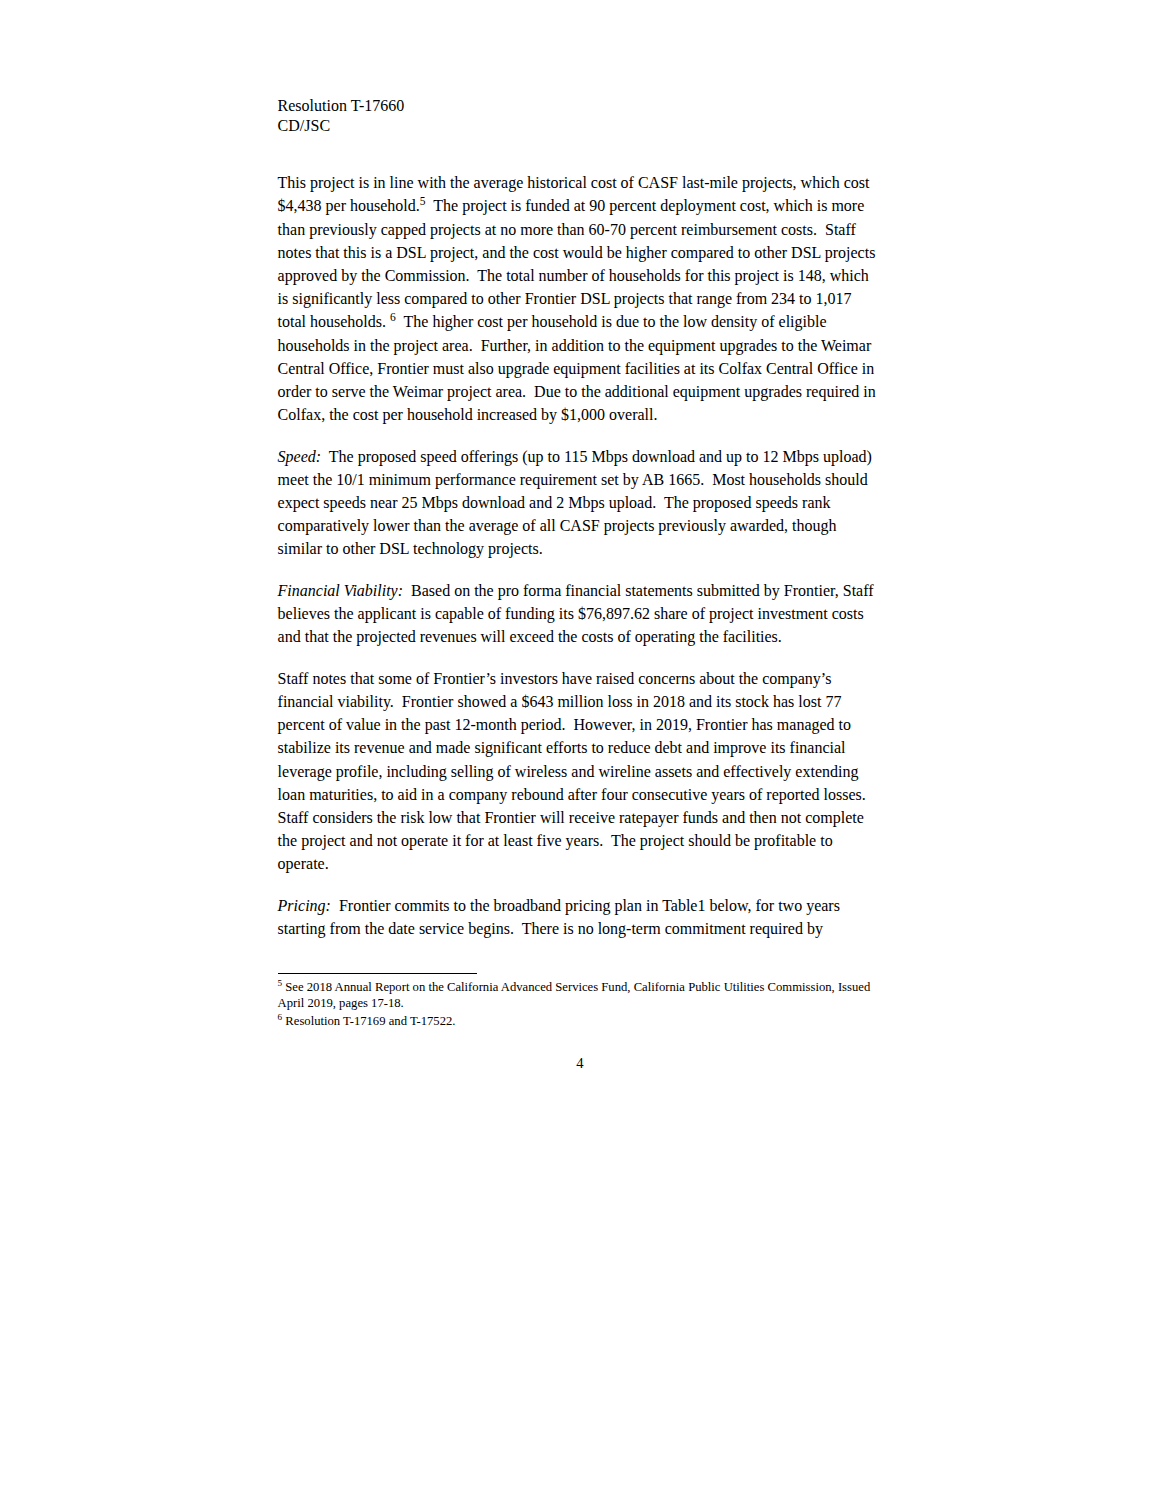Resolution T-17660
CD/JSC
This project is in line with the average historical cost of CASF last-mile projects, which cost $4,438 per household.5 The project is funded at 90 percent deployment cost, which is more than previously capped projects at no more than 60-70 percent reimbursement costs. Staff notes that this is a DSL project, and the cost would be higher compared to other DSL projects approved by the Commission. The total number of households for this project is 148, which is significantly less compared to other Frontier DSL projects that range from 234 to 1,017 total households. 6 The higher cost per household is due to the low density of eligible households in the project area. Further, in addition to the equipment upgrades to the Weimar Central Office, Frontier must also upgrade equipment facilities at its Colfax Central Office in order to serve the Weimar project area. Due to the additional equipment upgrades required in Colfax, the cost per household increased by $1,000 overall.
Speed: The proposed speed offerings (up to 115 Mbps download and up to 12 Mbps upload) meet the 10/1 minimum performance requirement set by AB 1665. Most households should expect speeds near 25 Mbps download and 2 Mbps upload. The proposed speeds rank comparatively lower than the average of all CASF projects previously awarded, though similar to other DSL technology projects.
Financial Viability: Based on the pro forma financial statements submitted by Frontier, Staff believes the applicant is capable of funding its $76,897.62 share of project investment costs and that the projected revenues will exceed the costs of operating the facilities.
Staff notes that some of Frontier’s investors have raised concerns about the company’s financial viability. Frontier showed a $643 million loss in 2018 and its stock has lost 77 percent of value in the past 12-month period. However, in 2019, Frontier has managed to stabilize its revenue and made significant efforts to reduce debt and improve its financial leverage profile, including selling of wireless and wireline assets and effectively extending loan maturities, to aid in a company rebound after four consecutive years of reported losses. Staff considers the risk low that Frontier will receive ratepayer funds and then not complete the project and not operate it for at least five years. The project should be profitable to operate.
Pricing: Frontier commits to the broadband pricing plan in Table1 below, for two years starting from the date service begins. There is no long-term commitment required by
5 See 2018 Annual Report on the California Advanced Services Fund, California Public Utilities Commission, Issued April 2019, pages 17-18.
6 Resolution T-17169 and T-17522.
4